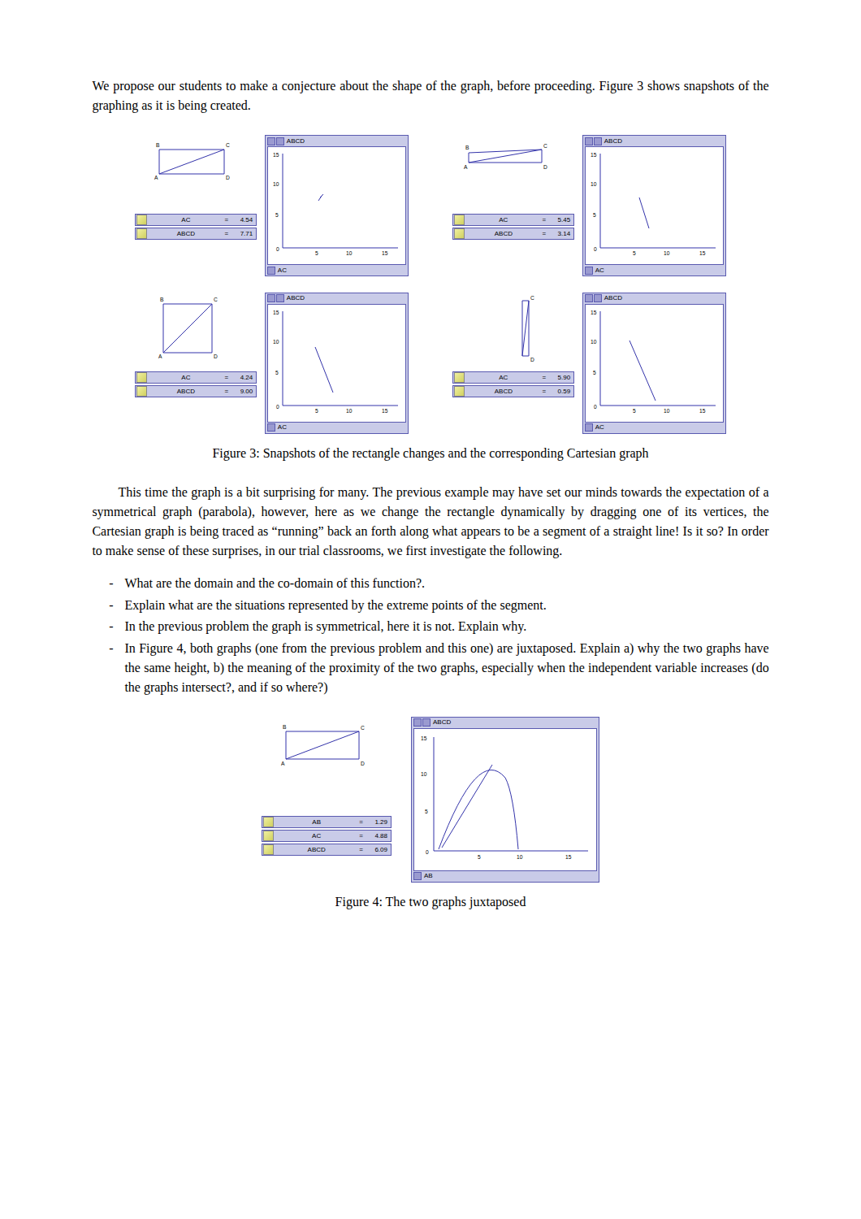We propose our students to make a conjecture about the shape of the graph, before proceeding. Figure 3 shows snapshots of the graphing as it is being created.
B C D A
AC=4.54
ABCD=7.71
ABCD
15 10 5 0 5 10 15
AC
B C D A
AC=5.45
ABCD=3.14
ABCD
15 10 5 0 5 10 15
AC
B C D A
AC=4.24
ABCD=9.00
ABCD
15 10 5 0 5 10 15
AC
C D
AC=5.90
ABCD=0.59
ABCD
15 10 5 0 5 10 15
AC
Figure 3: Snapshots of the rectangle changes and the corresponding Cartesian graph
This time the graph is a bit surprising for many. The previous example may have set our minds towards the expectation of a symmetrical graph (parabola), however, here as we change the rectangle dynamically by dragging one of its vertices, the Cartesian graph is being traced as “running” back an forth along what appears to be a segment of a straight line! Is it so? In order to make sense of these surprises, in our trial classrooms, we first investigate the following.
What are the domain and the co-domain of this function?.
Explain what are the situations represented by the extreme points of the segment.
In the previous problem the graph is symmetrical, here it is not. Explain why.
In Figure 4, both graphs (one from the previous problem and this one) are juxtaposed. Explain a) why the two graphs have the same height, b) the meaning of the proximity of the two graphs, especially when the independent variable increases (do the graphs intersect?, and if so where?)
B C D A
AB=1.29
AC=4.88
ABCD=6.09
ABCD
15 10 5 0 5 10 15
AB
Figure 4: The two graphs juxtaposed